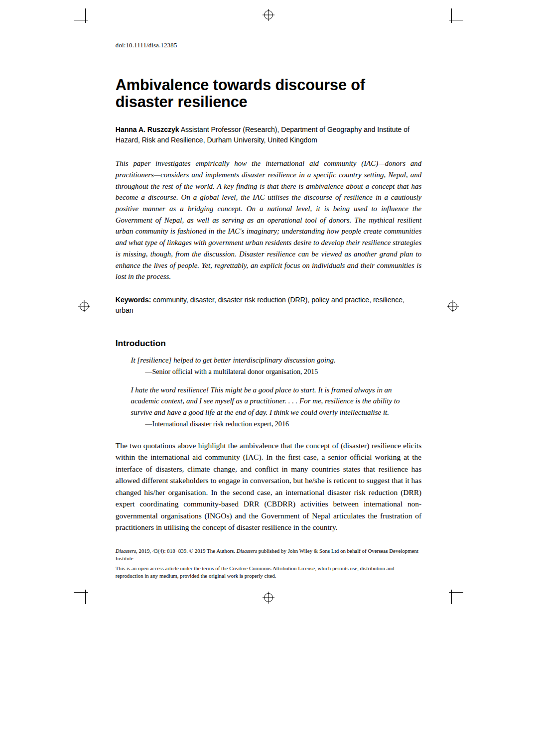doi:10.1111/disa.12385
Ambivalence towards discourse of
disaster resilience
Hanna A. Ruszczyk Assistant Professor (Research), Department of Geography and Institute of Hazard, Risk and Resilience, Durham University, United Kingdom
This paper investigates empirically how the international aid community (IAC)—donors and practitioners—considers and implements disaster resilience in a specific country setting, Nepal, and throughout the rest of the world. A key finding is that there is ambivalence about a concept that has become a discourse. On a global level, the IAC utilises the discourse of resilience in a cautiously positive manner as a bridging concept. On a national level, it is being used to influence the Government of Nepal, as well as serving as an operational tool of donors. The mythical resilient urban community is fashioned in the IAC's imaginary; understanding how people create communities and what type of linkages with government urban residents desire to develop their resilience strategies is missing, though, from the discussion. Disaster resilience can be viewed as another grand plan to enhance the lives of people. Yet, regrettably, an explicit focus on individuals and their communities is lost in the process.
Keywords: community, disaster, disaster risk reduction (DRR), policy and practice, resilience, urban
Introduction
It [resilience] helped to get better interdisciplinary discussion going.
—Senior official with a multilateral donor organisation, 2015
I hate the word resilience! This might be a good place to start. It is framed always in an academic context, and I see myself as a practitioner. . . . For me, resilience is the ability to survive and have a good life at the end of day. I think we could overly intellectualise it.
—International disaster risk reduction expert, 2016
The two quotations above highlight the ambivalence that the concept of (disaster) resilience elicits within the international aid community (IAC). In the first case, a senior official working at the interface of disasters, climate change, and conflict in many countries states that resilience has allowed different stakeholders to engage in conversation, but he/she is reticent to suggest that it has changed his/her organisation. In the second case, an international disaster risk reduction (DRR) expert coordinating community-based DRR (CBDRR) activities between international non-governmental organisations (INGOs) and the Government of Nepal articulates the frustration of practitioners in utilising the concept of disaster resilience in the country.
Disasters, 2019, 43(4): 818−839. © 2019 The Authors. Disasters published by John Wiley & Sons Ltd on behalf of Overseas Development Institute
This is an open access article under the terms of the Creative Commons Attribution License, which permits use, distribution and reproduction in any medium, provided the original work is properly cited.